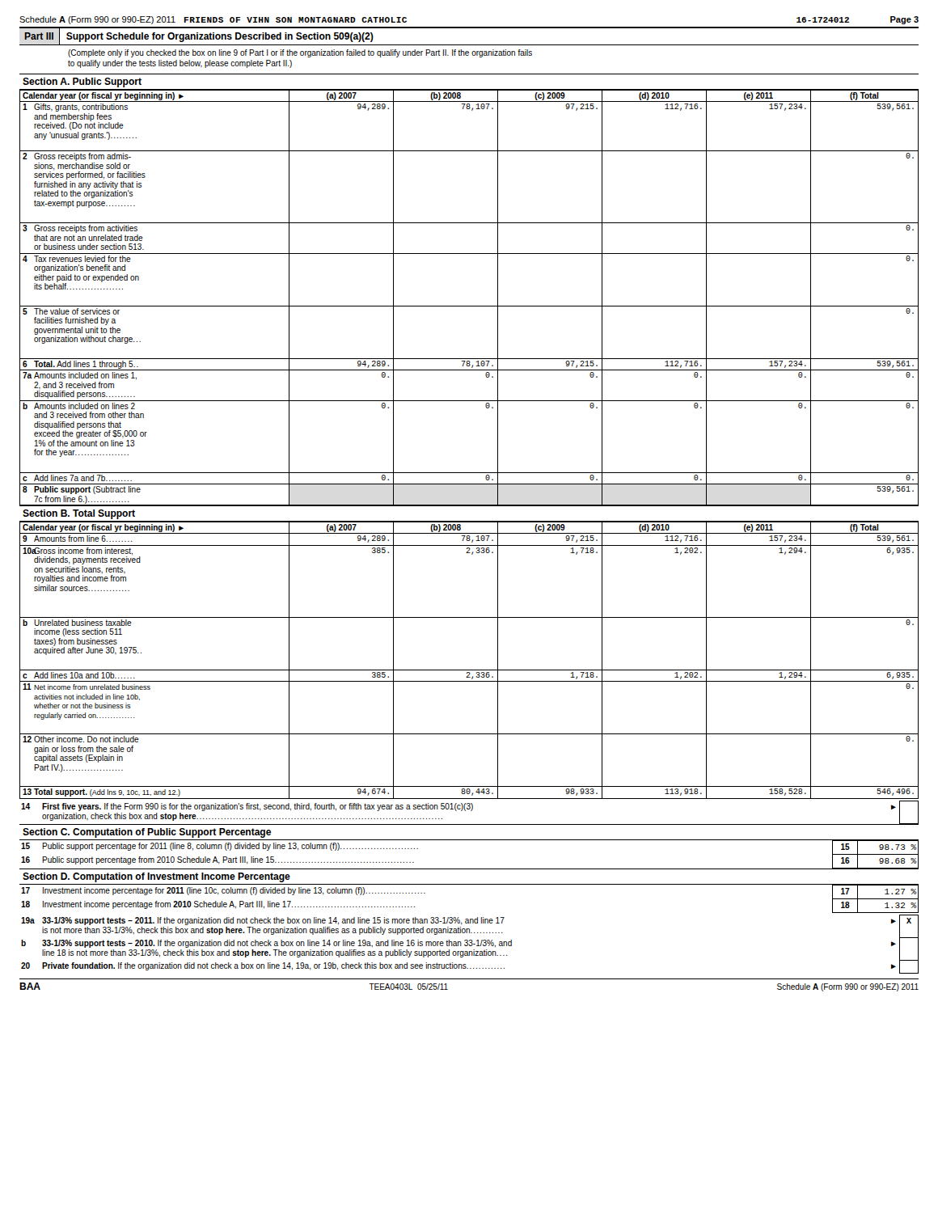Schedule A (Form 990 or 990-EZ) 2011 FRIENDS OF VIHN SON MONTAGNARD CATHOLIC 16-1724012 Page 3
Part III
Support Schedule for Organizations Described in Section 509(a)(2)
(Complete only if you checked the box on line 9 of Part I or if the organization failed to qualify under Part II. If the organization fails
to qualify under the tests listed below, please complete Part II.)
Section A. Public Support
| Calendar year (or fiscal yr beginning in) ► | (a) 2007 | (b) 2008 | (c) 2009 | (d) 2010 | (e) 2011 | (f) Total |
| --- | --- | --- | --- | --- | --- | --- |
| 1 Gifts, grants, contributions and membership fees received. (Do not include any 'unusual grants.') ......... | 94,289. | 78,107. | 97,215. | 112,716. | 157,234. | 539,561. |
| 2 Gross receipts from admis- sions, merchandise sold or services performed, or facilities furnished in any activity that is related to the organization's tax-exempt purpose .......... | | | | | | 0. |
| 3 Gross receipts from activities that are not an unrelated trade or business under section 513. | | | | | | 0. |
| 4 Tax revenues levied for the organization's benefit and either paid to or expended on its behalf ................... | | | | | | 0. |
| 5 The value of services or facilities furnished by a governmental unit to the organization without charge ... | | | | | | 0. |
| 6 Total. Add lines 1 through 5 .. | 94,289. | 78,107. | 97,215. | 112,716. | 157,234. | 539,561. |
| 7a Amounts included on lines 1, 2, and 3 received from disqualified persons .......... | 0. | 0. | 0. | 0. | 0. | 0. |
| b Amounts included on lines 2 and 3 received from other than disqualified persons that exceed the greater of $5,000 or 1% of the amount on line 13 for the year .................. | 0. | 0. | 0. | 0. | 0. | 0. |
| c Add lines 7a and 7b ......... | 0. | 0. | 0. | 0. | 0. | 0. |
| 8 Public support (Subtract line 7c from line 6.) .............. | | | | | | 539,561. |
Section B. Total Support
| Calendar year (or fiscal yr beginning in) ► | (a) 2007 | (b) 2008 | (c) 2009 | (d) 2010 | (e) 2011 | (f) Total |
| --- | --- | --- | --- | --- | --- | --- |
| 9 Amounts from line 6 ......... | 94,289. | 78,107. | 97,215. | 112,716. | 157,234. | 539,561. |
| 10a Gross income from interest, dividends, payments received on securities loans, rents, royalties and income from similar sources .............. | 385. | 2,336. | 1,718. | 1,202. | 1,294. | 6,935. |
| b Unrelated business taxable income (less section 511 taxes) from businesses acquired after June 30, 1975 .. | | | | | | 0. |
| c Add lines 10a and 10b ....... | 385. | 2,336. | 1,718. | 1,202. | 1,294. | 6,935. |
| 11 Net income from unrelated business activities not included in line 10b, whether or not the business is regularly carried on .............. | | | | | | 0. |
| 12 Other income. Do not include gain or loss from the sale of capital assets (Explain in Part IV.) .................... | | | | | | 0. |
| 13 Total support. (Add lns 9, 10c, 11, and 12.) | 94,674. | 80,443. | 98,933. | 113,918. | 158,528. | 546,496. |
| 14 | First five years. If the Form 990 is for the organization's first, second, third, fourth, or fifth tax year as a section 501(c)(3) organization, check this box and stop here ................................................................................. | ► | |
Section C. Computation of Public Support Percentage
| 15 | Public support percentage for 2011 (line 8, column (f) divided by line 13, column (f)) .......................... | 15 | 98.73 % |
| 16 | Public support percentage from 2010 Schedule A, Part III, line 15 .............................................. | 16 | 98.68 % |
Section D. Computation of Investment Income Percentage
| 17 | Investment income percentage for 2011 (line 10c, column (f) divided by line 13, column (f)) .................... | 17 | 1.27 % |
| 18 | Investment income percentage from 2010 Schedule A, Part III, line 17 ......................................... | 18 | 1.32 % |
| 19a | 33-1/3% support tests − 2011. If the organization did not check the box on line 14, and line 15 is more than 33-1/3%, and line 17 is not more than 33-1/3%, check this box and stop here. The organization qualifies as a publicly supported organization ........... | ► | X |
| b | 33-1/3% support tests − 2010. If the organization did not check a box on line 14 or line 19a, and line 16 is more than 33-1/3%, and line 18 is not more than 33-1/3%, check this box and stop here. The organization qualifies as a publicly supported organization .... | ► | |
| 20 | Private foundation. If the organization did not check a box on line 14, 19a, or 19b, check this box and see instructions ............. | ► | |
BAA
TEEA0403L 05/25/11
Schedule A (Form 990 or 990-EZ) 2011